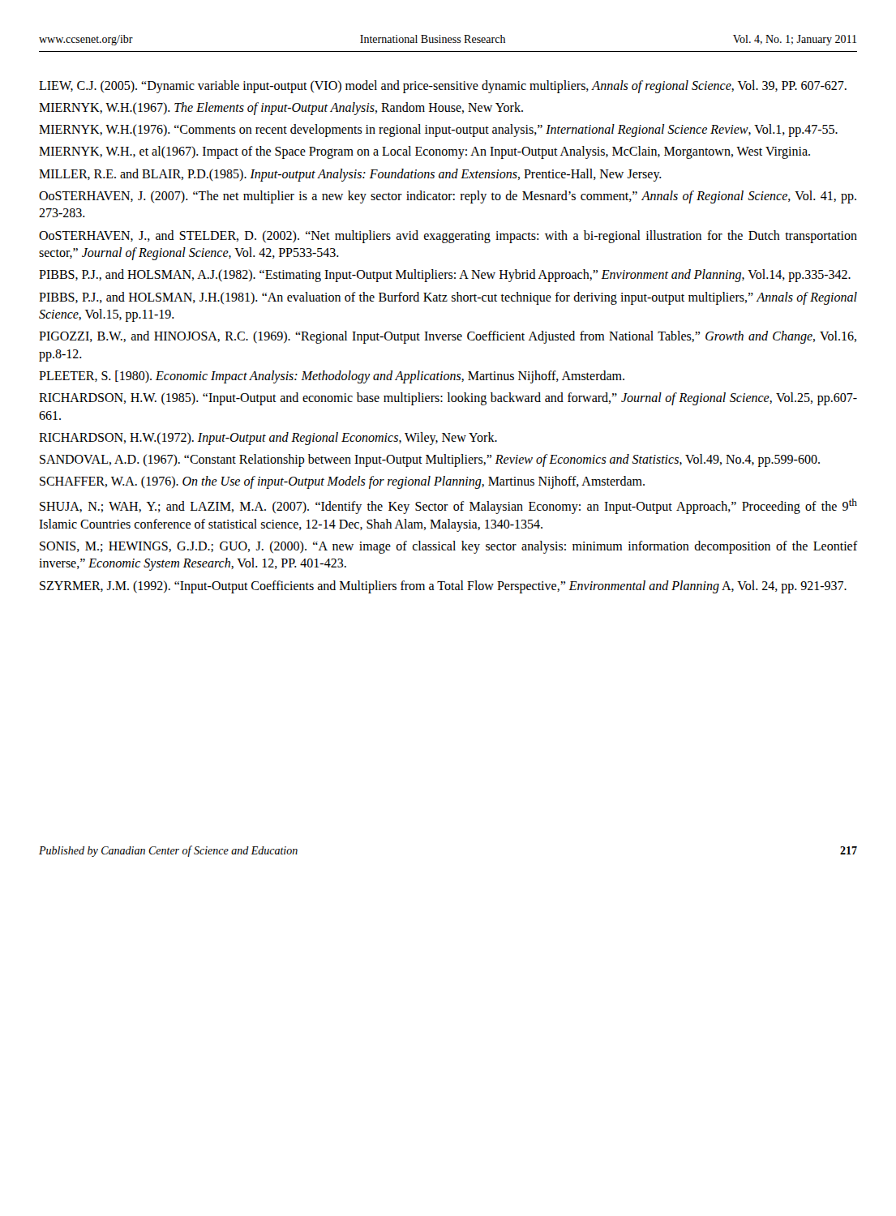www.ccsenet.org/ibr
International Business Research
Vol. 4, No. 1; January 2011
LIEW, C.J. (2005). “Dynamic variable input-output (VIO) model and price-sensitive dynamic multipliers, Annals of regional Science, Vol. 39, PP. 607-627.
MIERNYK, W.H.(1967). The Elements of input-Output Analysis, Random House, New York.
MIERNYK, W.H.(1976). “Comments on recent developments in regional input-output analysis,” International Regional Science Review, Vol.1, pp.47-55.
MIERNYK, W.H., et al(1967). Impact of the Space Program on a Local Economy: An Input-Output Analysis, McClain, Morgantown, West Virginia.
MILLER, R.E. and BLAIR, P.D.(1985). Input-output Analysis: Foundations and Extensions, Prentice-Hall, New Jersey.
OoSTERHAVEN, J. (2007). “The net multiplier is a new key sector indicator: reply to de Mesnard’s comment,” Annals of Regional Science, Vol. 41, pp. 273-283.
OoSTERHAVEN, J., and STELDER, D. (2002). “Net multipliers avid exaggerating impacts: with a bi-regional illustration for the Dutch transportation sector,” Journal of Regional Science, Vol. 42, PP533-543.
PIBBS, P.J., and HOLSMAN, A.J.(1982). “Estimating Input-Output Multipliers: A New Hybrid Approach,” Environment and Planning, Vol.14, pp.335-342.
PIBBS, P.J., and HOLSMAN, J.H.(1981). “An evaluation of the Burford Katz short-cut technique for deriving input-output multipliers,” Annals of Regional Science, Vol.15, pp.11-19.
PIGOZZI, B.W., and HINOJOSA, R.C. (1969). “Regional Input-Output Inverse Coefficient Adjusted from National Tables,” Growth and Change, Vol.16, pp.8-12.
PLEETER, S. [1980). Economic Impact Analysis: Methodology and Applications, Martinus Nijhoff, Amsterdam.
RICHARDSON, H.W. (1985). “Input-Output and economic base multipliers: looking backward and forward,” Journal of Regional Science, Vol.25, pp.607-661.
RICHARDSON, H.W.(1972). Input-Output and Regional Economics, Wiley, New York.
SANDOVAL, A.D. (1967). “Constant Relationship between Input-Output Multipliers,” Review of Economics and Statistics, Vol.49, No.4, pp.599-600.
SCHAFFER, W.A. (1976). On the Use of input-Output Models for regional Planning, Martinus Nijhoff, Amsterdam.
SHUJA, N.; WAH, Y.; and LAZIM, M.A. (2007). “Identify the Key Sector of Malaysian Economy: an Input-Output Approach,” Proceeding of the 9th Islamic Countries conference of statistical science, 12-14 Dec, Shah Alam, Malaysia, 1340-1354.
SONIS, M.; HEWINGS, G.J.D.; GUO, J. (2000). “A new image of classical key sector analysis: minimum information decomposition of the Leontief inverse,” Economic System Research, Vol. 12, PP. 401-423.
SZYRMER, J.M. (1992). “Input-Output Coefficients and Multipliers from a Total Flow Perspective,” Environmental and Planning A, Vol. 24, pp. 921-937.
Published by Canadian Center of Science and Education
217